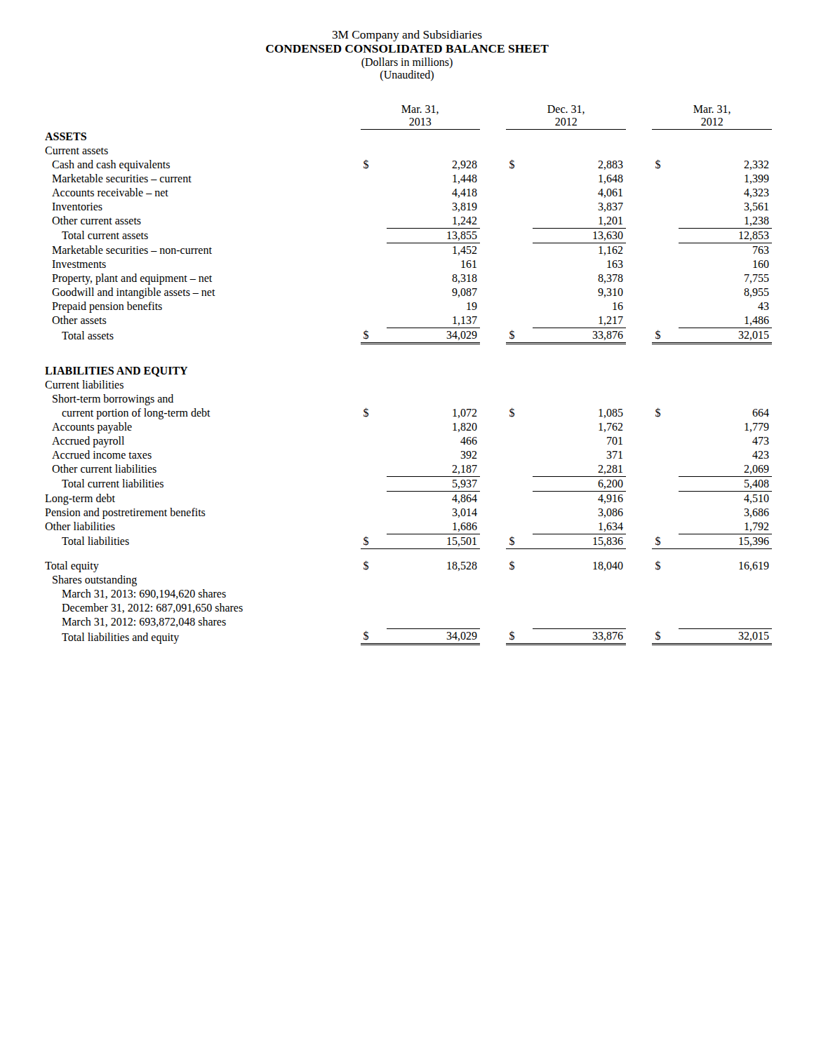3M Company and Subsidiaries
CONDENSED CONSOLIDATED BALANCE SHEET
(Dollars in millions)
(Unaudited)
| | | Mar. 31, 2013 | | Dec. 31, 2012 | | Mar. 31, 2012 |
| ASSETS | |
| Current assets | |
| Cash and cash equivalents | | $ | 2,928 | | $ | 2,883 | | $ | 2,332 |
| Marketable securities – current | | | 1,448 | | | 1,648 | | | 1,399 |
| Accounts receivable – net | | | 4,418 | | | 4,061 | | | 4,323 |
| Inventories | | | 3,819 | | | 3,837 | | | 3,561 |
| Other current assets | | | 1,242 | | | 1,201 | | | 1,238 |
| Total current assets | | | 13,855 | | | 13,630 | | | 12,853 |
| Marketable securities – non-current | | | 1,452 | | | 1,162 | | | 763 |
| Investments | | | 161 | | | 163 | | | 160 |
| Property, plant and equipment – net | | | 8,318 | | | 8,378 | | | 7,755 |
| Goodwill and intangible assets – net | | | 9,087 | | | 9,310 | | | 8,955 |
| Prepaid pension benefits | | | 19 | | | 16 | | | 43 |
| Other assets | | | 1,137 | | | 1,217 | | | 1,486 |
| Total assets | | $ | 34,029 | | $ | 33,876 | | $ | 32,015 |
| LIABILITIES AND EQUITY | |
| Current liabilities | |
| Short-term borrowings and | |
| current portion of long-term debt | | $ | 1,072 | | $ | 1,085 | | $ | 664 |
| Accounts payable | | | 1,820 | | | 1,762 | | | 1,779 |
| Accrued payroll | | | 466 | | | 701 | | | 473 |
| Accrued income taxes | | | 392 | | | 371 | | | 423 |
| Other current liabilities | | | 2,187 | | | 2,281 | | | 2,069 |
| Total current liabilities | | | 5,937 | | | 6,200 | | | 5,408 |
| Long-term debt | | | 4,864 | | | 4,916 | | | 4,510 |
| Pension and postretirement benefits | | | 3,014 | | | 3,086 | | | 3,686 |
| Other liabilities | | | 1,686 | | | 1,634 | | | 1,792 |
| Total liabilities | | $ | 15,501 | | $ | 15,836 | | $ | 15,396 |
| Total equity | | $ | 18,528 | | $ | 18,040 | | $ | 16,619 |
| Shares outstanding | |
| March 31, 2013: 690,194,620 shares | |
| December 31, 2012: 687,091,650 shares | |
| March 31, 2012: 693,872,048 shares | | | | | | | | | |
| Total liabilities and equity | | $ | 34,029 | | $ | 33,876 | | $ | 32,015 |